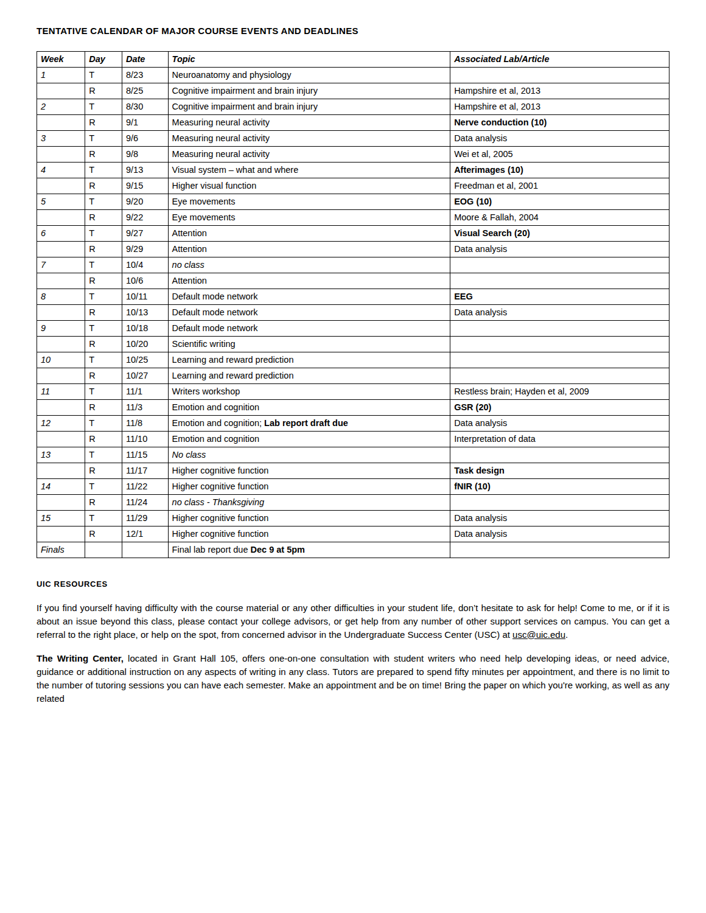TENTATIVE CALENDAR OF MAJOR COURSE EVENTS AND DEADLINES
| Week | Day | Date | Topic | Associated Lab/Article |
| --- | --- | --- | --- | --- |
| 1 | T | 8/23 | Neuroanatomy and physiology | |
| | R | 8/25 | Cognitive impairment and brain injury | Hampshire et al, 2013 |
| 2 | T | 8/30 | Cognitive impairment and brain injury | Hampshire et al, 2013 |
| | R | 9/1 | Measuring neural activity | Nerve conduction (10) |
| 3 | T | 9/6 | Measuring neural activity | Data analysis |
| | R | 9/8 | Measuring neural activity | Wei et al, 2005 |
| 4 | T | 9/13 | Visual system – what and where | Afterimages (10) |
| | R | 9/15 | Higher visual function | Freedman et al, 2001 |
| 5 | T | 9/20 | Eye movements | EOG (10) |
| | R | 9/22 | Eye movements | Moore & Fallah, 2004 |
| 6 | T | 9/27 | Attention | Visual Search (20) |
| | R | 9/29 | Attention | Data analysis |
| 7 | T | 10/4 | no class | |
| | R | 10/6 | Attention | |
| 8 | T | 10/11 | Default mode network | EEG |
| | R | 10/13 | Default mode network | Data analysis |
| 9 | T | 10/18 | Default mode network | |
| | R | 10/20 | Scientific writing | |
| 10 | T | 10/25 | Learning and reward prediction | |
| | R | 10/27 | Learning and reward prediction | |
| 11 | T | 11/1 | Writers workshop | Restless brain; Hayden et al, 2009 |
| | R | 11/3 | Emotion and cognition | GSR (20) |
| 12 | T | 11/8 | Emotion and cognition; Lab report draft due | Data analysis |
| | R | 11/10 | Emotion and cognition | Interpretation of data |
| 13 | T | 11/15 | No class | |
| | R | 11/17 | Higher cognitive function | Task design |
| 14 | T | 11/22 | Higher cognitive function | fNIR (10) |
| | R | 11/24 | no class - Thanksgiving | |
| 15 | T | 11/29 | Higher cognitive function | Data analysis |
| | R | 12/1 | Higher cognitive function | Data analysis |
| Finals | | | Final lab report due Dec 9 at 5pm | |
UIC RESOURCES
If you find yourself having difficulty with the course material or any other difficulties in your student life, don’t hesitate to ask for help! Come to me, or if it is about an issue beyond this class, please contact your college advisors, or get help from any number of other support services on campus. You can get a referral to the right place, or help on the spot, from concerned advisor in the Undergraduate Success Center (USC) at usc@uic.edu.
The Writing Center, located in Grant Hall 105, offers one-on-one consultation with student writers who need help developing ideas, or need advice, guidance or additional instruction on any aspects of writing in any class. Tutors are prepared to spend fifty minutes per appointment, and there is no limit to the number of tutoring sessions you can have each semester. Make an appointment and be on time! Bring the paper on which you're working, as well as any related